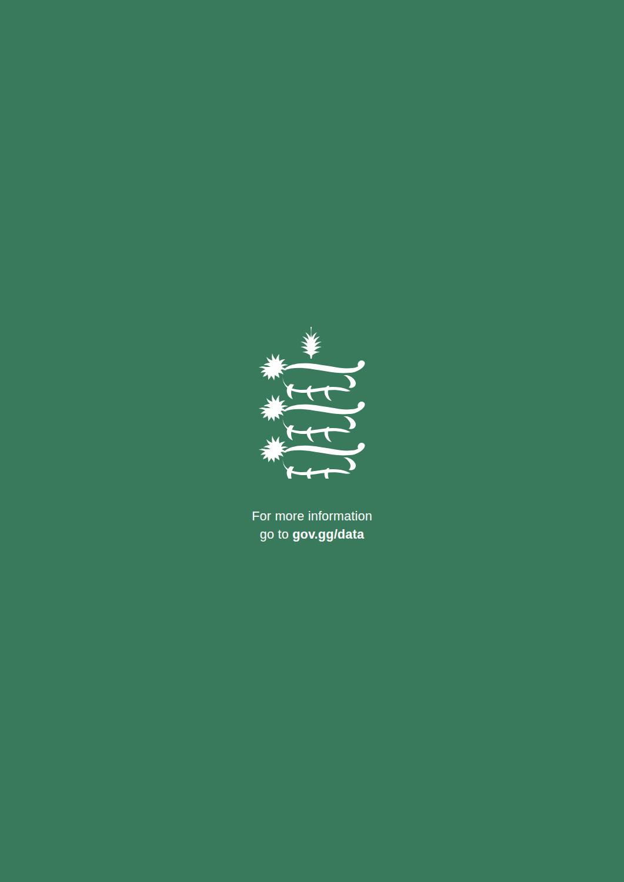Three lions crest of Guernsey
For more information
go to gov.gg/data